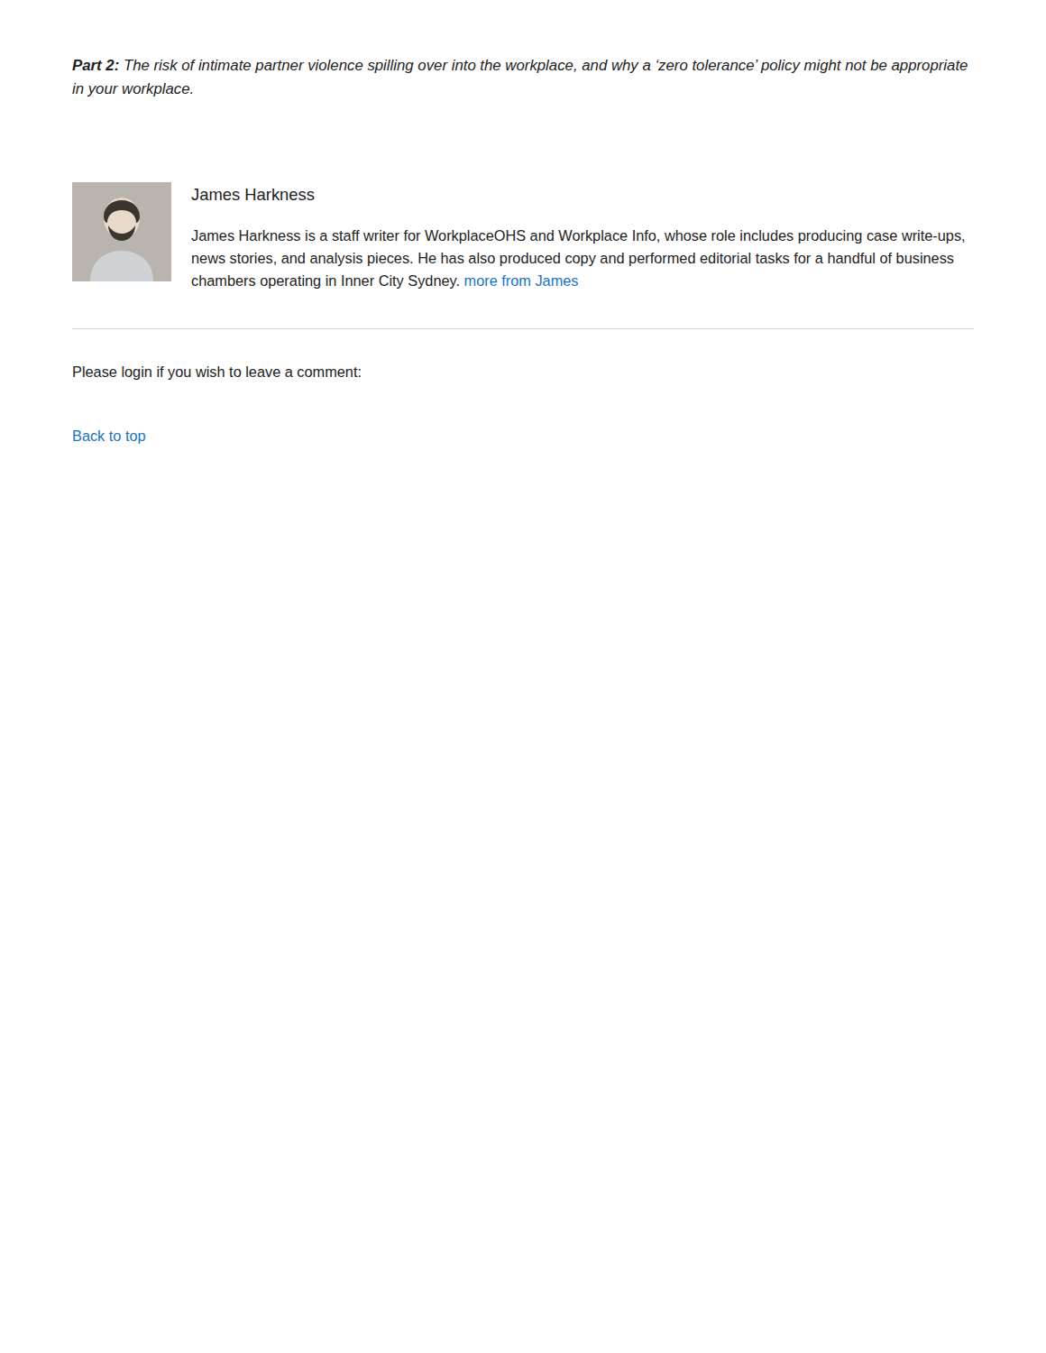Part 2: The risk of intimate partner violence spilling over into the workplace, and why a ‘zero tolerance’ policy might not be appropriate in your workplace.
James Harkness
James Harkness is a staff writer for WorkplaceOHS and Workplace Info, whose role includes producing case write-ups, news stories, and analysis pieces. He has also produced copy and performed editorial tasks for a handful of business chambers operating in Inner City Sydney. more from James
Please login if you wish to leave a comment:
Back to top